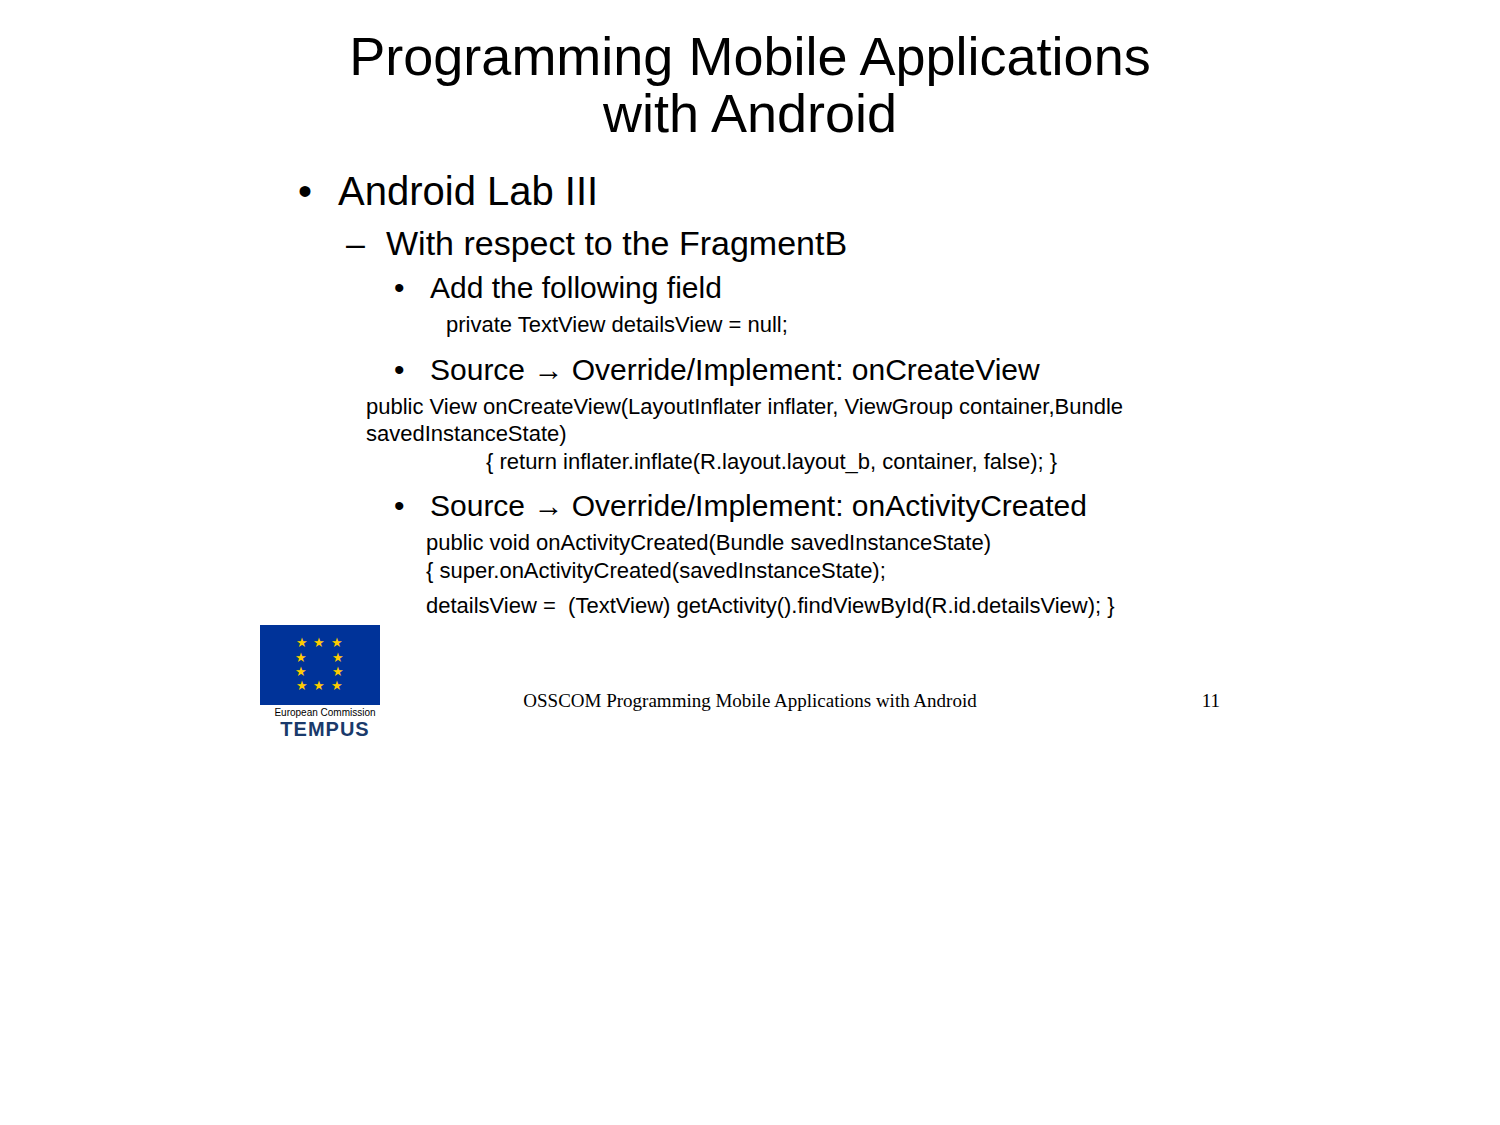Programming Mobile Applications
with Android
Android Lab III
With respect to the FragmentB
Add the following field
private TextView detailsView = null;
Source → Override/Implement: onCreateView
public View onCreateView(LayoutInflater inflater, ViewGroup container,Bundle savedInstanceState) { return inflater.inflate(R.layout.layout_b, container, false); }
Source → Override/Implement: onActivityCreated
public void onActivityCreated(Bundle savedInstanceState)
{ super.onActivityCreated(savedInstanceState);
detailsView = (TextView) getActivity().findViewById(R.id.detailsView); }
★ ★ ★
★ ★
★ ★
★ ★ ★
European Commission
TEMPUS
OSSCOM Programming Mobile Applications with Android
11